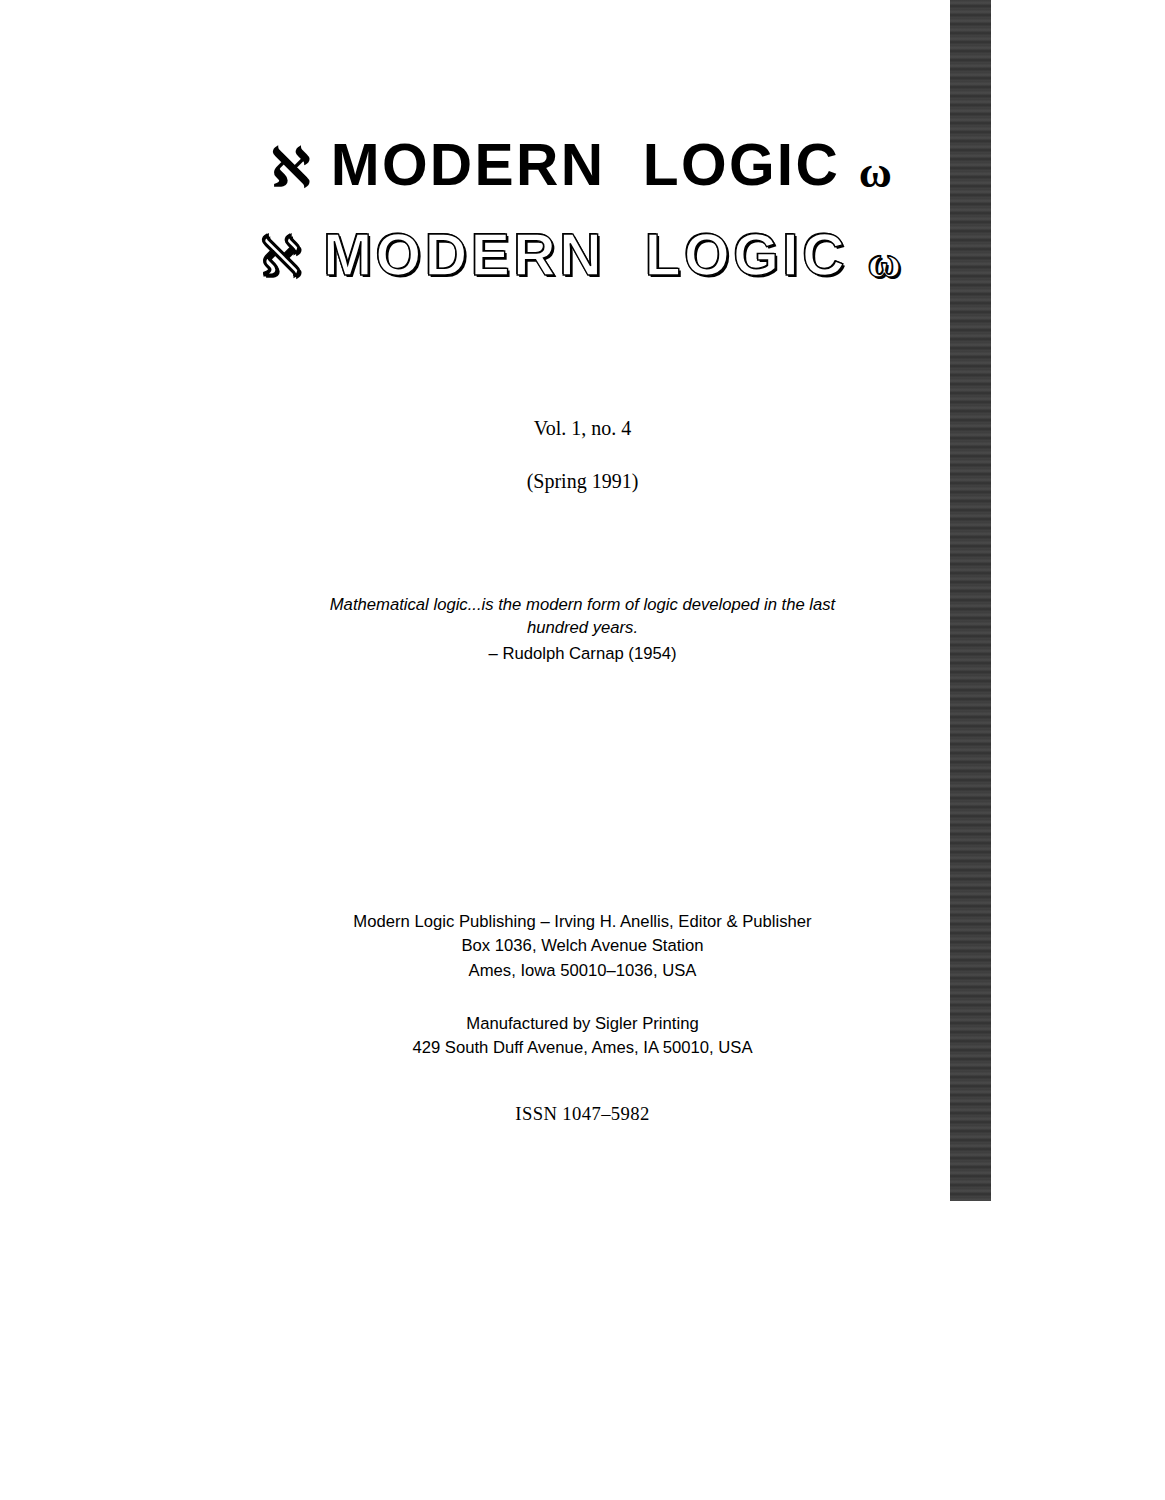ℵ MODERN LOGIC ω
ℵ MODERN LOGIC ω
Vol. 1, no. 4
(Spring 1991)
Mathematical logic...is the modern form of logic developed in the last hundred years. – Rudolph Carnap (1954)
Modern Logic Publishing – Irving H. Anellis, Editor & Publisher
Box 1036, Welch Avenue Station
Ames, Iowa 50010–1036, USA
Manufactured by Sigler Printing
429 South Duff Avenue, Ames, IA 50010, USA
ISSN 1047–5982